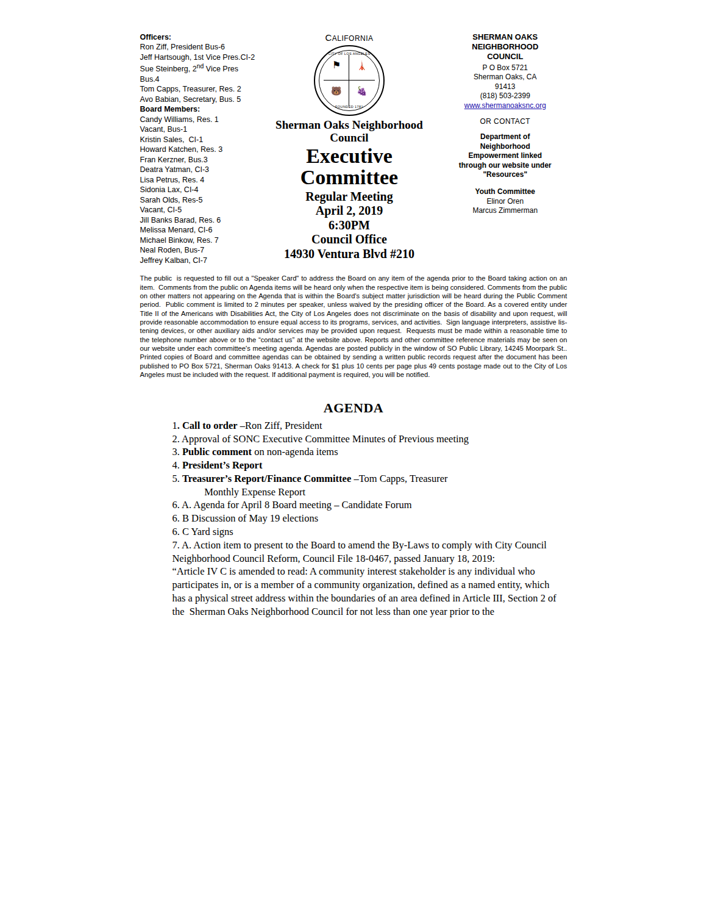Officers:
Ron Ziff, President Bus-6
Jeff Hartsough, 1st Vice Pres.CI-2
Sue Steinberg, 2nd Vice Pres Bus.4
Tom Capps, Treasurer, Res. 2
Avo Babian, Secretary, Bus. 5
Board Members:
Candy Williams, Res. 1
Vacant, Bus-1
Kristin Sales, CI-1
Howard Katchen, Res. 3
Fran Kerzner, Bus.3
Deatra Yatman, CI-3
Lisa Petrus, Res. 4
Sidonia Lax, CI-4
Sarah Olds, Res-5
Vacant, CI-5
Jill Banks Barad, Res. 6
Melissa Menard, CI-6
Michael Binkow, Res. 7
Neal Roden, Bus-7
Jeffrey Kalban, CI-7
CALIFORNIA
CITY OF LOS ANGELES
FOUNDED 1781
Sherman Oaks Neighborhood
Council
Executive
Committee
Regular Meeting
April 2, 2019
6:30PM
Council Office
14930 Ventura Blvd #210
SHERMAN OAKS
NEIGHBORHOOD
COUNCIL
P O Box 5721
Sherman Oaks, CA
91413
(818) 503-2399
www.shermanoaksnc.org
OR CONTACT
Department of
Neighborhood
Empowerment linked
through our website under
"Resources"
Youth Committee
Elinor Oren
Marcus Zimmerman
The public is requested to fill out a "Speaker Card" to address the Board on any item of the agenda prior to the Board taking action on an item. Comments from the public on Agenda items will be heard only when the respective item is being considered. Comments from the public on other matters not appearing on the Agenda that is within the Board's subject matter jurisdiction will be heard during the Public Comment period. Public comment is limited to 2 minutes per speaker, unless waived by the presiding officer of the Board. As a covered entity under Title II of the Americans with Disabilities Act, the City of Los Angeles does not discriminate on the basis of disability and upon request, will provide reasonable accommodation to ensure equal access to its programs, services, and activities. Sign language interpreters, assistive listening devices, or other auxiliary aids and/or services may be provided upon request. Requests must be made within a reasonable time to the telephone number above or to the “contact us” at the website above. Reports and other committee reference materials may be seen on our website under each committee's meeting agenda. Agendas are posted publicly in the window of SO Public Library, 14245 Moorpark St.. Printed copies of Board and committee agendas can be obtained by sending a written public records request after the document has been published to PO Box 5721, Sherman Oaks 91413. A check for $1 plus 10 cents per page plus 49 cents postage made out to the City of Los Angeles must be included with the request. If additional payment is required, you will be notified.
AGENDA
1. Call to order –Ron Ziff, President
2. Approval of SONC Executive Committee Minutes of Previous meeting
3. Public comment on non-agenda items
4. President’s Report
5. Treasurer’s Report/Finance Committee –Tom Capps, Treasurer
Monthly Expense Report
6. A. Agenda for April 8 Board meeting – Candidate Forum
6. B Discussion of May 19 elections
6. C Yard signs
7. A. Action item to present to the Board to amend the By-Laws to comply with City Council Neighborhood Council Reform, Council File 18-0467, passed January 18, 2019:
“Article IV C is amended to read: A community interest stakeholder is any individual who participates in, or is a member of a community organization, defined as a named entity, which has a physical street address within the boundaries of an area defined in Article III, Section 2 of the Sherman Oaks Neighborhood Council for not less than one year prior to the